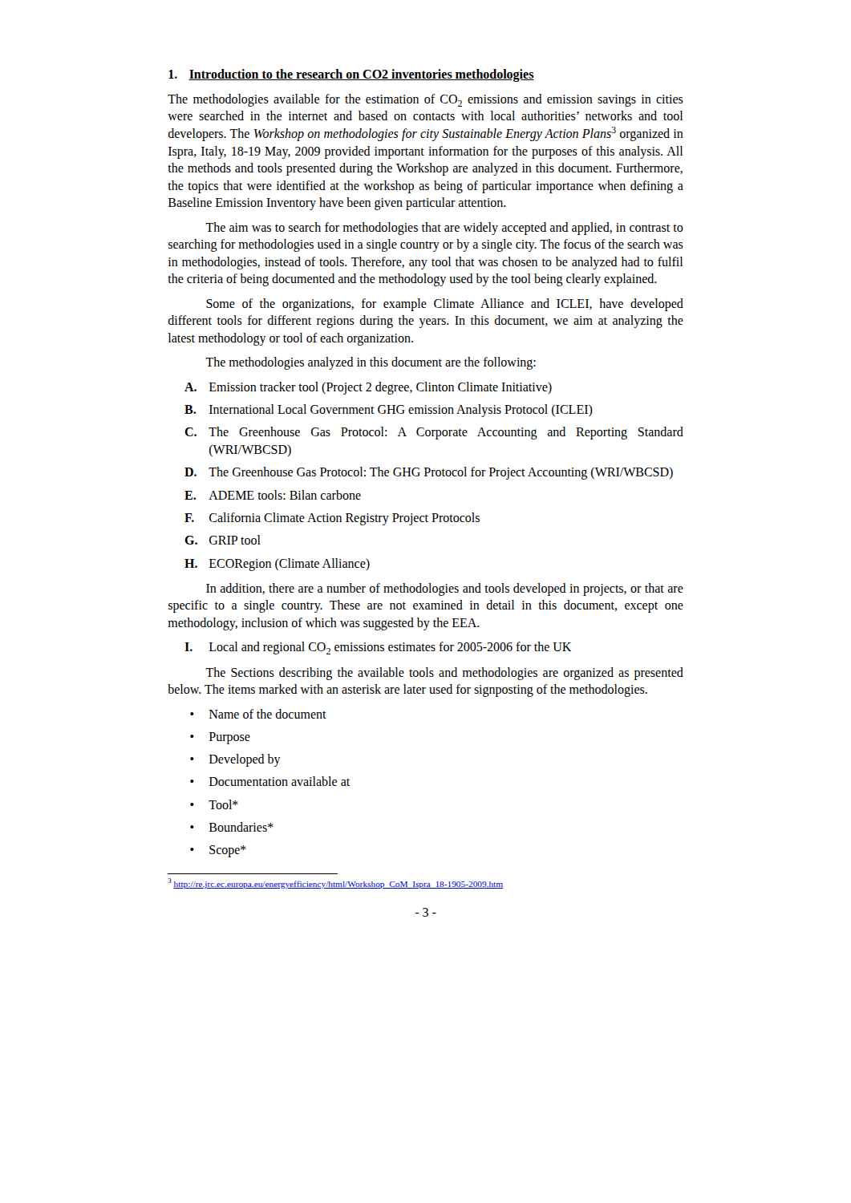1. Introduction to the research on CO2 inventories methodologies
The methodologies available for the estimation of CO2 emissions and emission savings in cities were searched in the internet and based on contacts with local authorities’ networks and tool developers. The Workshop on methodologies for city Sustainable Energy Action Plans 3 organized in Ispra, Italy, 18-19 May, 2009 provided important information for the purposes of this analysis. All the methods and tools presented during the Workshop are analyzed in this document. Furthermore, the topics that were identified at the workshop as being of particular importance when defining a Baseline Emission Inventory have been given particular attention.
The aim was to search for methodologies that are widely accepted and applied, in contrast to searching for methodologies used in a single country or by a single city. The focus of the search was in methodologies, instead of tools. Therefore, any tool that was chosen to be analyzed had to fulfil the criteria of being documented and the methodology used by the tool being clearly explained.
Some of the organizations, for example Climate Alliance and ICLEI, have developed different tools for different regions during the years. In this document, we aim at analyzing the latest methodology or tool of each organization.
The methodologies analyzed in this document are the following:
A. Emission tracker tool (Project 2 degree, Clinton Climate Initiative)
B. International Local Government GHG emission Analysis Protocol (ICLEI)
C. The Greenhouse Gas Protocol: A Corporate Accounting and Reporting Standard (WRI/WBCSD)
D. The Greenhouse Gas Protocol: The GHG Protocol for Project Accounting (WRI/WBCSD)
E. ADEME tools: Bilan carbone
F. California Climate Action Registry Project Protocols
G. GRIP tool
H. ECORegion (Climate Alliance)
In addition, there are a number of methodologies and tools developed in projects, or that are specific to a single country. These are not examined in detail in this document, except one methodology, inclusion of which was suggested by the EEA.
I. Local and regional CO2 emissions estimates for 2005-2006 for the UK
The Sections describing the available tools and methodologies are organized as presented below. The items marked with an asterisk are later used for signposting of the methodologies.
Name of the document
Purpose
Developed by
Documentation available at
Tool*
Boundaries*
Scope*
3 http://re.jrc.ec.europa.eu/energyefficiency/html/Workshop_CoM_Ispra_18-1905-2009.htm
- 3 -